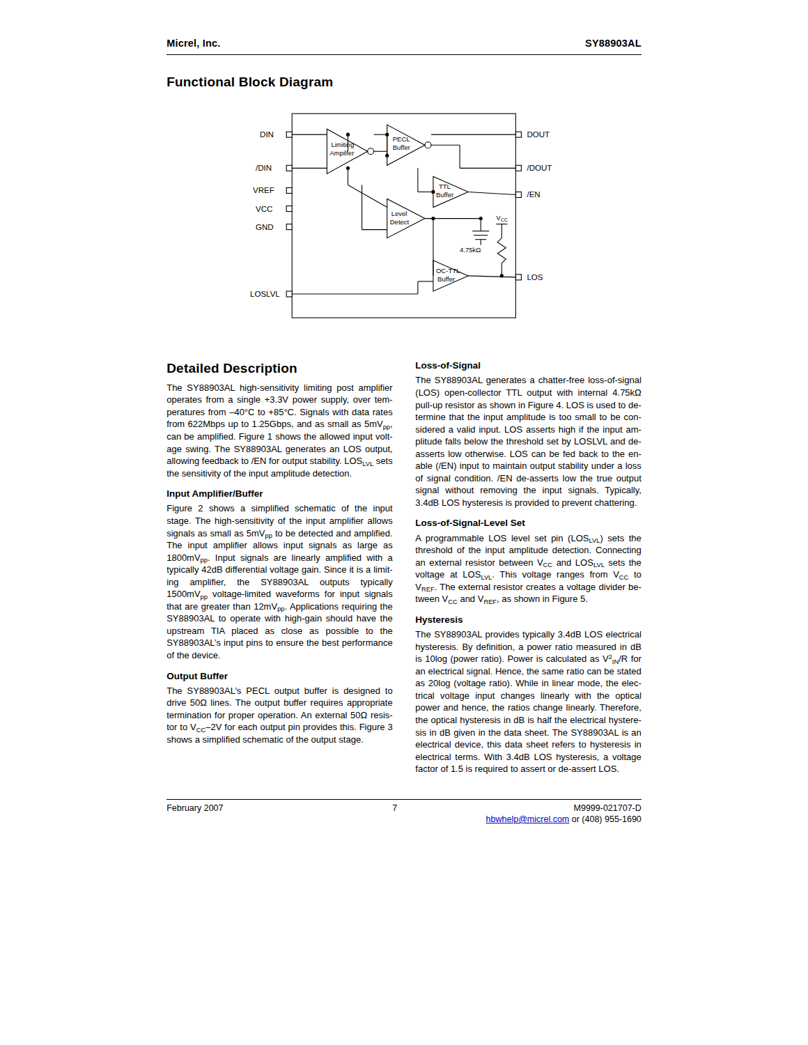Micrel, Inc.
SY88903AL
Functional Block Diagram
DIN /DIN VREF VCC GND LOSLVL DOUT /DOUT /EN LOS Limiting Ampilfer PECL Buffer TTL Buffer Level Detect OC-TTL Buffer VCC 4.75kΩ
Detailed Description
The SY88903AL high-sensitivity limiting post amplifier operates from a single +3.3V power supply, over temperatures from –40°C to +85°C. Signals with data rates from 622Mbps up to 1.25Gbps, and as small as 5mVpp, can be amplified. Figure 1 shows the allowed input voltage swing. The SY88903AL generates an LOS output, allowing feedback to /EN for output stability. LOSLVL sets the sensitivity of the input amplitude detection.
Input Amplifier/Buffer
Figure 2 shows a simplified schematic of the input stage. The high-sensitivity of the input amplifier allows signals as small as 5mVpp to be detected and amplified. The input amplifier allows input signals as large as 1800mVpp. Input signals are linearly amplified with a typically 42dB differential voltage gain. Since it is a limiting amplifier, the SY88903AL outputs typically 1500mVpp voltage-limited waveforms for input signals that are greater than 12mVpp. Applications requiring the SY88903AL to operate with high-gain should have the upstream TIA placed as close as possible to the SY88903AL’s input pins to ensure the best performance of the device.
Output Buffer
The SY88903AL’s PECL output buffer is designed to drive 50Ω lines. The output buffer requires appropriate termination for proper operation. An external 50Ω resistor to VCC–2V for each output pin provides this. Figure 3 shows a simplified schematic of the output stage.
Loss-of-Signal
The SY88903AL generates a chatter-free loss-of-signal (LOS) open-collector TTL output with internal 4.75kΩ pull-up resistor as shown in Figure 4. LOS is used to determine that the input amplitude is too small to be considered a valid input. LOS asserts high if the input amplitude falls below the threshold set by LOSLVL and de-asserts low otherwise. LOS can be fed back to the enable (/EN) input to maintain output stability under a loss of signal condition. /EN de-asserts low the true output signal without removing the input signals. Typically, 3.4dB LOS hysteresis is provided to prevent chattering.
Loss-of-Signal-Level Set
A programmable LOS level set pin (LOSLVL) sets the threshold of the input amplitude detection. Connecting an external resistor between VCC and LOSLVL sets the voltage at LOSLVL. This voltage ranges from VCC to VREF. The external resistor creates a voltage divider between VCC and VREF, as shown in Figure 5.
Hysteresis
The SY88903AL provides typically 3.4dB LOS electrical hysteresis. By definition, a power ratio measured in dB is 10log (power ratio). Power is calculated as V2IN/R for an electrical signal. Hence, the same ratio can be stated as 20log (voltage ratio). While in linear mode, the electrical voltage input changes linearly with the optical power and hence, the ratios change linearly. Therefore, the optical hysteresis in dB is half the electrical hysteresis in dB given in the data sheet. The SY88903AL is an electrical device, this data sheet refers to hysteresis in electrical terms. With 3.4dB LOS hysteresis, a voltage factor of 1.5 is required to assert or de-assert LOS.
February 2007
7
M9999-021707-D
hbwhelp@micrel.com or (408) 955-1690